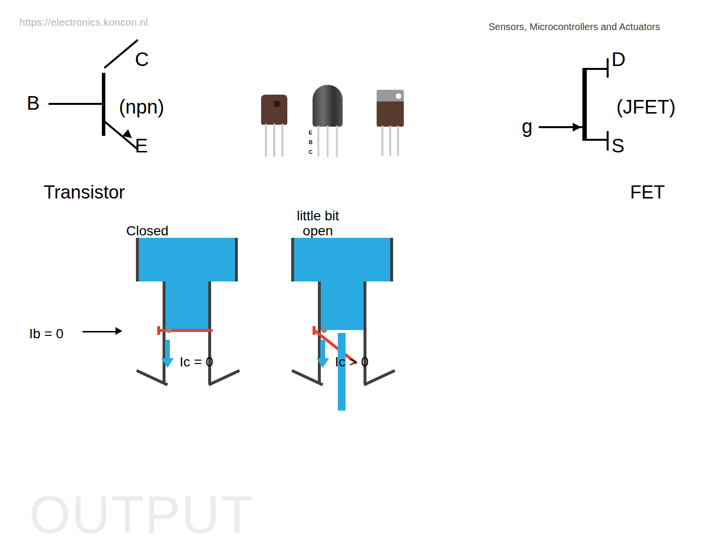https://electronics.koncon.nl
Sensors, Microcontrollers and Actuators
C B E (npn)
Transistor
D S g (JFET)
FET
E B C
Closed
little bit
open
Ib = 0
Ic = 0
Ic > 0
OUTPUT